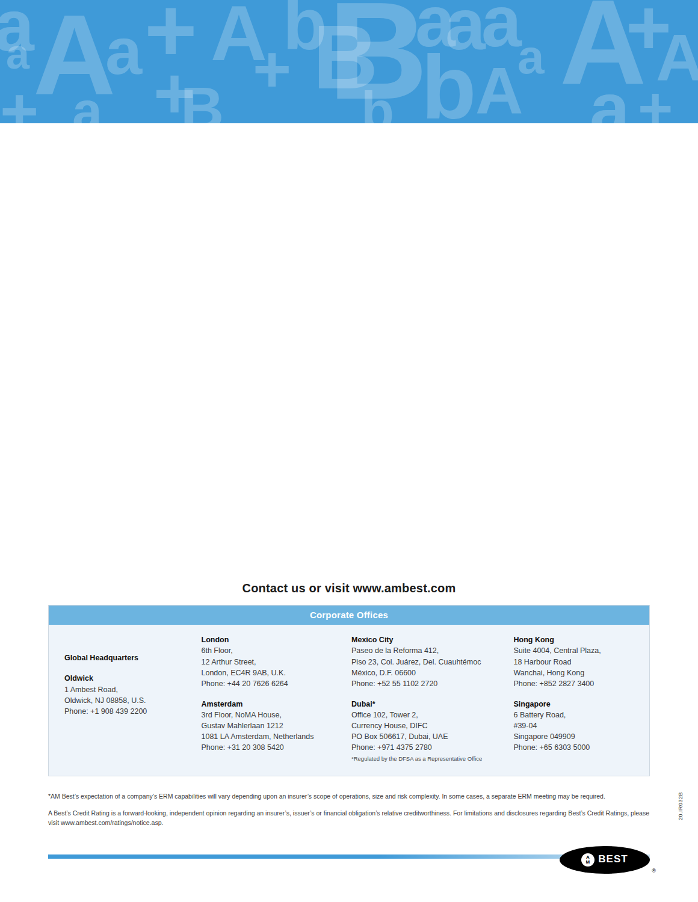a a A a + + A + b B B a a a a b A A + A + a B b a +
Contact us or visit www.ambest.com
Corporate Offices
| Global Headquarters Oldwick 1 Ambest Road, Oldwick, NJ 08858, U.S. Phone: +1 908 439 2200 | London 6th Floor, 12 Arthur Street, London, EC4R 9AB, U.K. Phone: +44 20 7626 6264 Amsterdam 3rd Floor, NoMA House, Gustav Mahlerlaan 1212 1081 LA Amsterdam, Netherlands Phone: +31 20 308 5420 | Mexico City Paseo de la Reforma 412, Piso 23, Col. Juárez, Del. Cuauhtémoc México, D.F. 06600 Phone: +52 55 1102 2720 Dubai* Office 102, Tower 2, Currency House, DIFC PO Box 506617, Dubai, UAE Phone: +971 4375 2780 *Regulated by the DFSA as a Representative Office | Hong Kong Suite 4004, Central Plaza, 18 Harbour Road Wanchai, Hong Kong Phone: +852 2827 3400 Singapore 6 Battery Road, #39-04 Singapore 049909 Phone: +65 6303 5000 |
20.IR032B
*AM Best’s expectation of a company’s ERM capabilities will vary depending upon an insurer’s scope of operations, size and risk complexity. In some cases, a separate ERM meeting may be required.
A Best’s Credit Rating is a forward-looking, independent opinion regarding an insurer’s, issuer’s or financial obligation’s relative creditworthiness. For limitations and disclosures regarding Best’s Credit Ratings, please visit www.ambest.com/ratings/notice.asp.
AM BEST
®